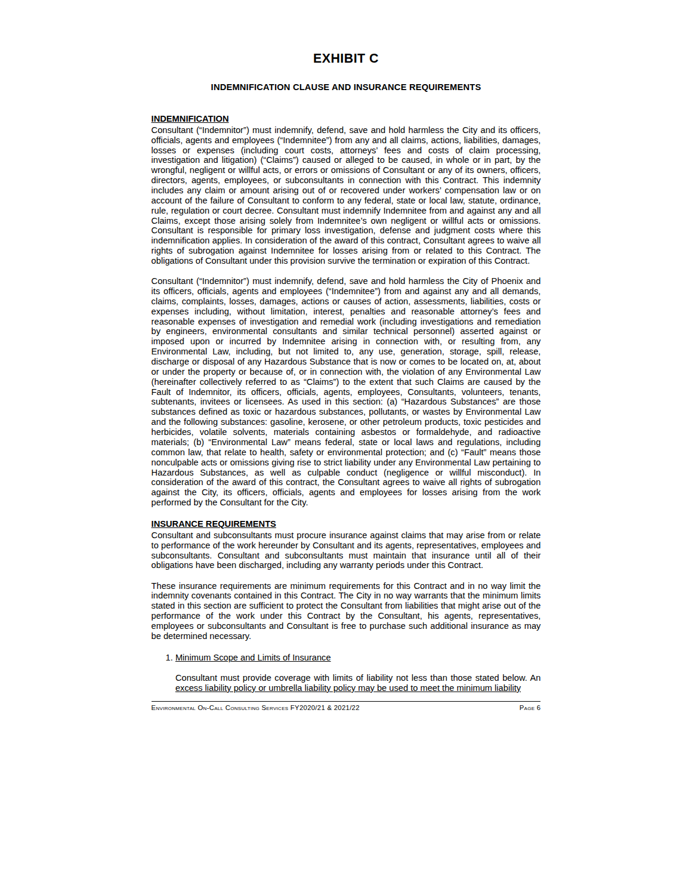EXHIBIT C
INDEMNIFICATION CLAUSE AND INSURANCE REQUIREMENTS
INDEMNIFICATION
Consultant (“Indemnitor”) must indemnify, defend, save and hold harmless the City and its officers, officials, agents and employees (“Indemnitee”) from any and all claims, actions, liabilities, damages, losses or expenses (including court costs, attorneys’ fees and costs of claim processing, investigation and litigation) (“Claims”) caused or alleged to be caused, in whole or in part, by the wrongful, negligent or willful acts, or errors or omissions of Consultant or any of its owners, officers, directors, agents, employees, or subconsultants in connection with this Contract. This indemnity includes any claim or amount arising out of or recovered under workers’ compensation law or on account of the failure of Consultant to conform to any federal, state or local law, statute, ordinance, rule, regulation or court decree. Consultant must indemnify Indemnitee from and against any and all Claims, except those arising solely from Indemnitee’s own negligent or willful acts or omissions. Consultant is responsible for primary loss investigation, defense and judgment costs where this indemnification applies. In consideration of the award of this contract, Consultant agrees to waive all rights of subrogation against Indemnitee for losses arising from or related to this Contract. The obligations of Consultant under this provision survive the termination or expiration of this Contract.
Consultant (“Indemnitor”) must indemnify, defend, save and hold harmless the City of Phoenix and its officers, officials, agents and employees (“Indemnitee”) from and against any and all demands, claims, complaints, losses, damages, actions or causes of action, assessments, liabilities, costs or expenses including, without limitation, interest, penalties and reasonable attorney’s fees and reasonable expenses of investigation and remedial work (including investigations and remediation by engineers, environmental consultants and similar technical personnel) asserted against or imposed upon or incurred by Indemnitee arising in connection with, or resulting from, any Environmental Law, including, but not limited to, any use, generation, storage, spill, release, discharge or disposal of any Hazardous Substance that is now or comes to be located on, at, about or under the property or because of, or in connection with, the violation of any Environmental Law (hereinafter collectively referred to as “Claims”) to the extent that such Claims are caused by the Fault of Indemnitor, its officers, officials, agents, employees, Consultants, volunteers, tenants, subtenants, invitees or licensees. As used in this section: (a) “Hazardous Substances” are those substances defined as toxic or hazardous substances, pollutants, or wastes by Environmental Law and the following substances: gasoline, kerosene, or other petroleum products, toxic pesticides and herbicides, volatile solvents, materials containing asbestos or formaldehyde, and radioactive materials; (b) “Environmental Law” means federal, state or local laws and regulations, including common law, that relate to health, safety or environmental protection; and (c) “Fault” means those nonculpable acts or omissions giving rise to strict liability under any Environmental Law pertaining to Hazardous Substances, as well as culpable conduct (negligence or willful misconduct). In consideration of the award of this contract, the Consultant agrees to waive all rights of subrogation against the City, its officers, officials, agents and employees for losses arising from the work performed by the Consultant for the City.
INSURANCE REQUIREMENTS
Consultant and subconsultants must procure insurance against claims that may arise from or relate to performance of the work hereunder by Consultant and its agents, representatives, employees and subconsultants. Consultant and subconsultants must maintain that insurance until all of their obligations have been discharged, including any warranty periods under this Contract.
These insurance requirements are minimum requirements for this Contract and in no way limit the indemnity covenants contained in this Contract. The City in no way warrants that the minimum limits stated in this section are sufficient to protect the Consultant from liabilities that might arise out of the performance of the work under this Contract by the Consultant, his agents, representatives, employees or subconsultants and Consultant is free to purchase such additional insurance as may be determined necessary.
Minimum Scope and Limits of Insurance
Consultant must provide coverage with limits of liability not less than those stated below. An excess liability policy or umbrella liability policy may be used to meet the minimum liability
Environmental On-Call Consulting Services FY2020/21 & 2021/22
Page 6